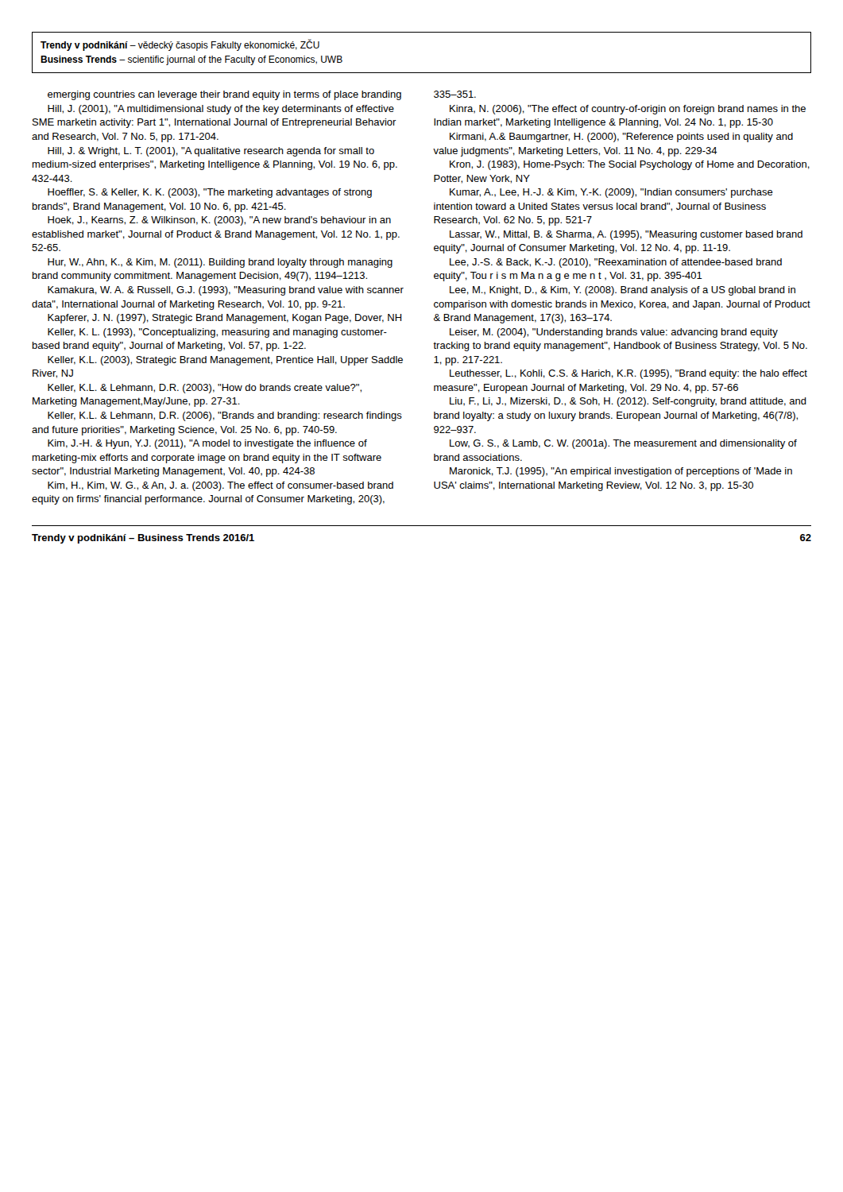Trendy v podnikání – vědecký časopis Fakulty ekonomické, ZČU
Business Trends – scientific journal of the Faculty of Economics, UWB
emerging countries can leverage their brand equity in terms of place branding
Hill, J. (2001), "A multidimensional study of the key determinants of effective SME marketin activity: Part 1", International Journal of Entrepreneurial Behavior and Research, Vol. 7 No. 5, pp. 171-204.
Hill, J. & Wright, L. T. (2001), "A qualitative research agenda for small to medium-sized enterprises", Marketing Intelligence & Planning, Vol. 19 No. 6, pp. 432-443.
Hoeffler, S. & Keller, K. K. (2003), "The marketing advantages of strong brands", Brand Management, Vol. 10 No. 6, pp. 421-45.
Hoek, J., Kearns, Z. & Wilkinson, K. (2003), "A new brand's behaviour in an established market", Journal of Product & Brand Management, Vol. 12 No. 1, pp. 52-65.
Hur, W., Ahn, K., & Kim, M. (2011). Building brand loyalty through managing brand community commitment. Management Decision, 49(7), 1194–1213.
Kamakura, W. A. & Russell, G.J. (1993), "Measuring brand value with scanner data", International Journal of Marketing Research, Vol. 10, pp. 9-21.
Kapferer, J. N. (1997), Strategic Brand Management, Kogan Page, Dover, NH
Keller, K. L. (1993), "Conceptualizing, measuring and managing customer-based brand equity", Journal of Marketing, Vol. 57, pp. 1-22.
Keller, K.L. (2003), Strategic Brand Management, Prentice Hall, Upper Saddle River, NJ
Keller, K.L. & Lehmann, D.R. (2003), "How do brands create value?", Marketing Management,May/June, pp. 27-31.
Keller, K.L. & Lehmann, D.R. (2006), "Brands and branding: research findings and future priorities", Marketing Science, Vol. 25 No. 6, pp. 740-59.
Kim, J.-H. & Hyun, Y.J. (2011), "A model to investigate the influence of marketing-mix efforts and corporate image on brand equity in the IT software sector", Industrial Marketing Management, Vol. 40, pp. 424-38
Kim, H., Kim, W. G., & An, J. a. (2003). The effect of consumer-based brand equity on firms' financial performance. Journal of Consumer Marketing, 20(3), 335–351.
Kinra, N. (2006), "The effect of country-of-origin on foreign brand names in the Indian market", Marketing Intelligence & Planning, Vol. 24 No. 1, pp. 15-30
Kirmani, A.& Baumgartner, H. (2000), "Reference points used in quality and value judgments", Marketing Letters, Vol. 11 No. 4, pp. 229-34
Kron, J. (1983), Home-Psych: The Social Psychology of Home and Decoration, Potter, New York, NY
Kumar, A., Lee, H.-J. & Kim, Y.-K. (2009), "Indian consumers' purchase intention toward a United States versus local brand", Journal of Business Research, Vol. 62 No. 5, pp. 521-7
Lassar, W., Mittal, B. & Sharma, A. (1995), "Measuring customer based brand equity", Journal of Consumer Marketing, Vol. 12 No. 4, pp. 11-19.
Lee, J.-S. & Back, K.-J. (2010), "Reexamination of attendee-based brand equity", Tou r i s m Ma n a g e me n t , Vol. 31, pp. 395-401
Lee, M., Knight, D., & Kim, Y. (2008). Brand analysis of a US global brand in comparison with domestic brands in Mexico, Korea, and Japan. Journal of Product & Brand Management, 17(3), 163–174.
Leiser, M. (2004), "Understanding brands value: advancing brand equity tracking to brand equity management", Handbook of Business Strategy, Vol. 5 No. 1, pp. 217-221.
Leuthesser, L., Kohli, C.S. & Harich, K.R. (1995), "Brand equity: the halo effect measure", European Journal of Marketing, Vol. 29 No. 4, pp. 57-66
Liu, F., Li, J., Mizerski, D., & Soh, H. (2012). Self-congruity, brand attitude, and brand loyalty: a study on luxury brands. European Journal of Marketing, 46(7/8), 922–937.
Low, G. S., & Lamb, C. W. (2001a). The measurement and dimensionality of brand associations.
Maronick, T.J. (1995), "An empirical investigation of perceptions of 'Made in USA' claims", International Marketing Review, Vol. 12 No. 3, pp. 15-30
Trendy v podnikání – Business Trends 2016/1 62